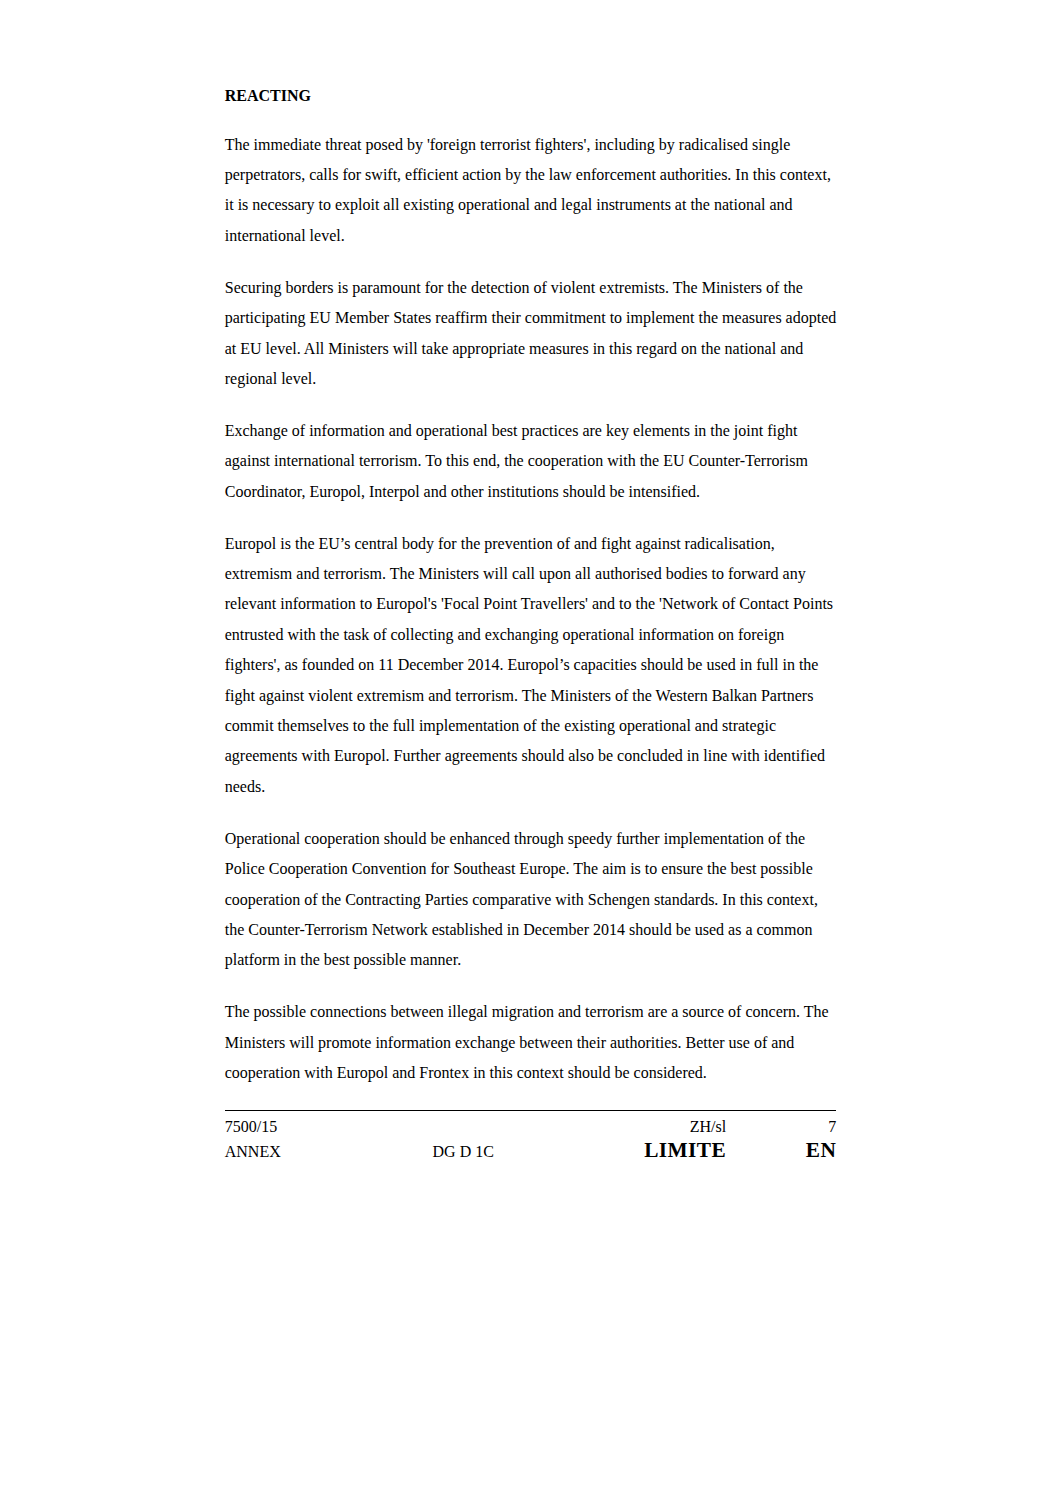REACTING
The immediate threat posed by 'foreign terrorist fighters', including by radicalised single perpetrators, calls for swift, efficient action by the law enforcement authorities. In this context, it is necessary to exploit all existing operational and legal instruments at the national and international level.
Securing borders is paramount for the detection of violent extremists. The Ministers of the participating EU Member States reaffirm their commitment to implement the measures adopted at EU level. All Ministers will take appropriate measures in this regard on the national and regional level.
Exchange of information and operational best practices are key elements in the joint fight against international terrorism. To this end, the cooperation with the EU Counter-Terrorism Coordinator, Europol, Interpol and other institutions should be intensified.
Europol is the EU’s central body for the prevention of and fight against radicalisation, extremism and terrorism. The Ministers will call upon all authorised bodies to forward any relevant information to Europol's 'Focal Point Travellers' and to the 'Network of Contact Points entrusted with the task of collecting and exchanging operational information on foreign fighters', as founded on 11 December 2014. Europol’s capacities should be used in full in the fight against violent extremism and terrorism. The Ministers of the Western Balkan Partners commit themselves to the full implementation of the existing operational and strategic agreements with Europol. Further agreements should also be concluded in line with identified needs.
Operational cooperation should be enhanced through speedy further implementation of the Police Cooperation Convention for Southeast Europe. The aim is to ensure the best possible cooperation of the Contracting Parties comparative with Schengen standards. In this context, the Counter-Terrorism Network established in December 2014 should be used as a common platform in the best possible manner.
The possible connections between illegal migration and terrorism are a source of concern. The Ministers will promote information exchange between their authorities. Better use of and cooperation with Europol and Frontex in this context should be considered.
7500/15
ZH/sl
7
ANNEX
DG D 1C
LIMITE
EN